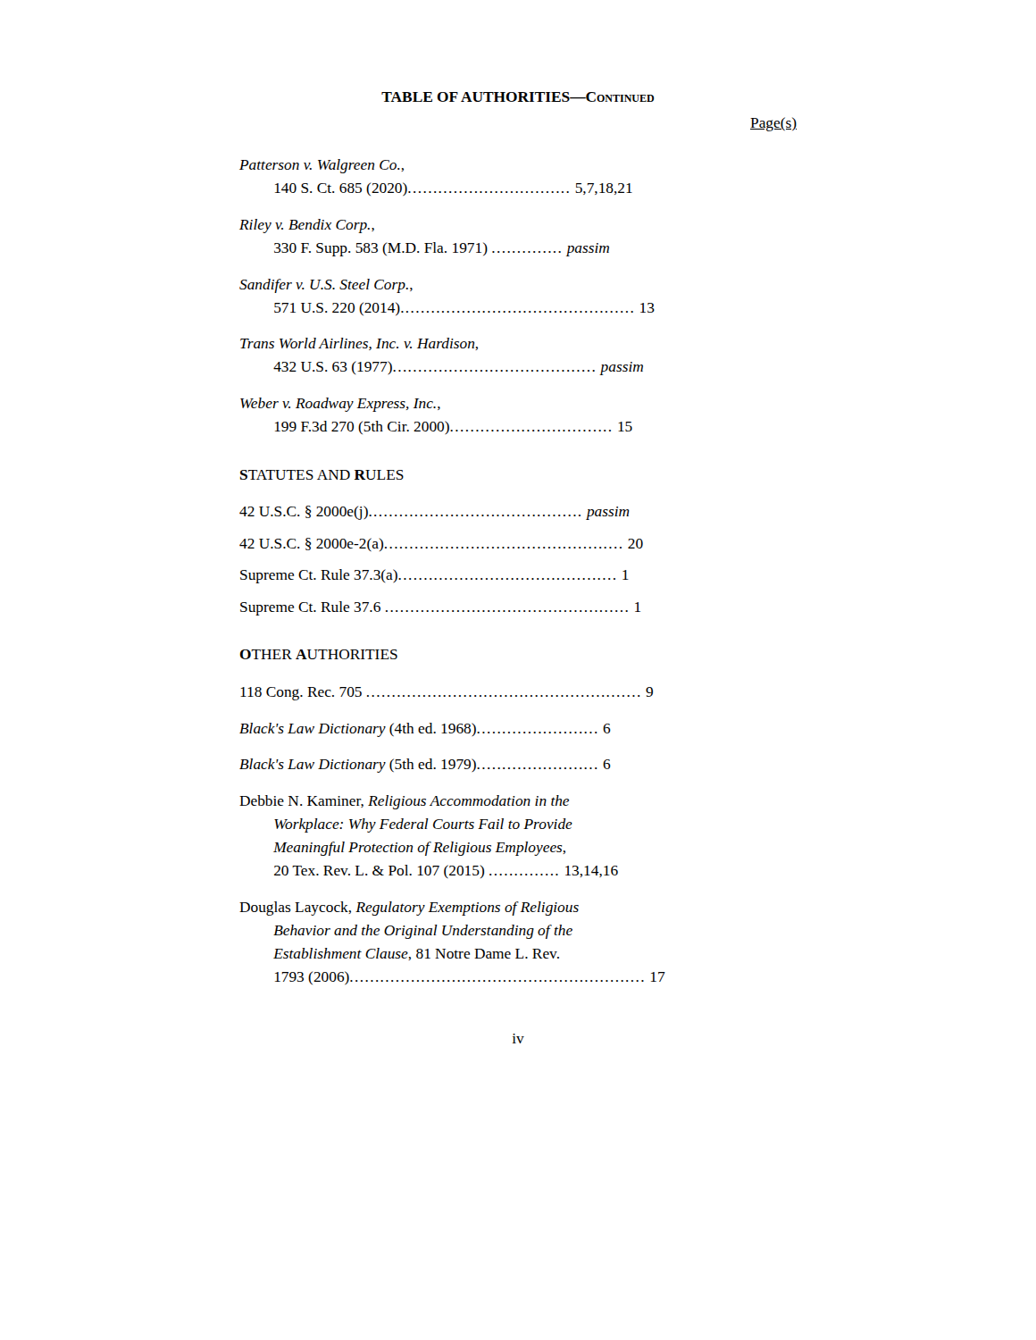TABLE OF AUTHORITIES—Continued
Page(s)
Patterson v. Walgreen Co., 140 S. Ct. 685 (2020)................................ 5,7,18,21
Riley v. Bendix Corp., 330 F. Supp. 583 (M.D. Fla. 1971) .............. passim
Sandifer v. U.S. Steel Corp., 571 U.S. 220 (2014).............................................. 13
Trans World Airlines, Inc. v. Hardison, 432 U.S. 63 (1977)........................................ passim
Weber v. Roadway Express, Inc., 199 F.3d 270 (5th Cir. 2000)................................ 15
STATUTES AND RULES
42 U.S.C. § 2000e(j).......................................... passim
42 U.S.C. § 2000e-2(a)............................................... 20
Supreme Ct. Rule 37.3(a)........................................... 1
Supreme Ct. Rule 37.6 ................................................ 1
OTHER AUTHORITIES
118 Cong. Rec. 705 ...................................................... 9
Black's Law Dictionary (4th ed. 1968)........................ 6
Black's Law Dictionary (5th ed. 1979)........................ 6
Debbie N. Kaminer, Religious Accommodation in the Workplace: Why Federal Courts Fail to Provide Meaningful Protection of Religious Employees, 20 Tex. Rev. L. & Pol. 107 (2015) .............. 13,14,16
Douglas Laycock, Regulatory Exemptions of Religious Behavior and the Original Understanding of the Establishment Clause, 81 Notre Dame L. Rev. 1793 (2006).......................................................... 17
iv